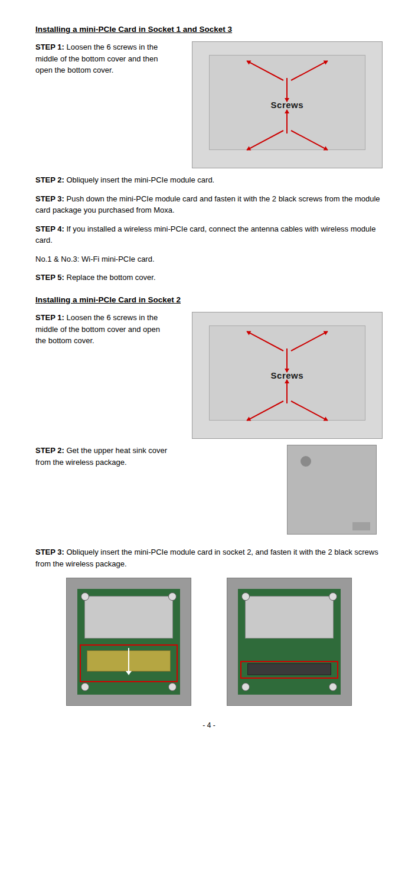Installing a mini-PCIe Card in Socket 1 and Socket 3
STEP 1: Loosen the 6 screws in the middle of the bottom cover and then open the bottom cover.
Screws
STEP 2: Obliquely insert the mini-PCIe module card.
STEP 3: Push down the mini-PCIe module card and fasten it with the 2 black screws from the module card package you purchased from Moxa.
STEP 4: If you installed a wireless mini-PCIe card, connect the antenna cables with wireless module card.
No.1 & No.3: Wi-Fi mini-PCIe card.
STEP 5: Replace the bottom cover.
Installing a mini-PCIe Card in Socket 2
STEP 1: Loosen the 6 screws in the middle of the bottom cover and open the bottom cover.
Screws
STEP 2: Get the upper heat sink cover from the wireless package.
STEP 3: Obliquely insert the mini-PCIe module card in socket 2, and fasten it with the 2 black screws from the wireless package.
- 4 -